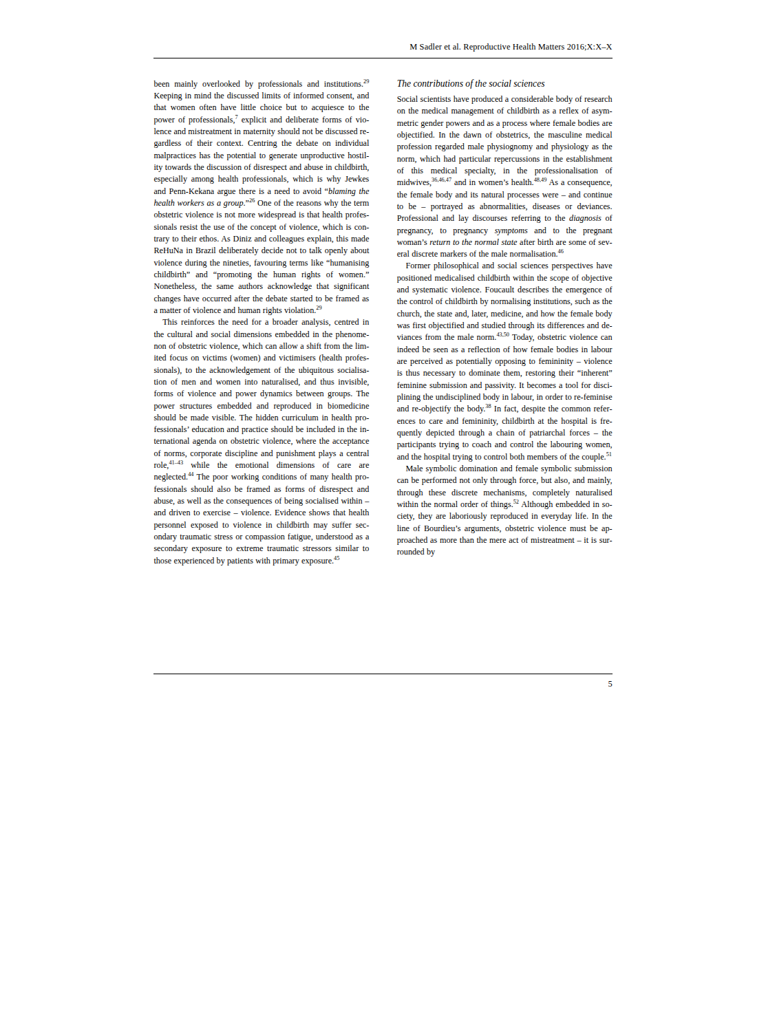M Sadler et al. Reproductive Health Matters 2016;X:X–X
been mainly overlooked by professionals and institutions.29 Keeping in mind the discussed limits of informed consent, and that women often have little choice but to acquiesce to the power of professionals,7 explicit and deliberate forms of violence and mistreatment in maternity should not be discussed regardless of their context. Centring the debate on individual malpractices has the potential to generate unproductive hostility towards the discussion of disrespect and abuse in childbirth, especially among health professionals, which is why Jewkes and Penn-Kekana argue there is a need to avoid “blaming the health workers as a group.”26 One of the reasons why the term obstetric violence is not more widespread is that health professionals resist the use of the concept of violence, which is contrary to their ethos. As Diniz and colleagues explain, this made ReHuNa in Brazil deliberately decide not to talk openly about violence during the nineties, favouring terms like “humanising childbirth” and “promoting the human rights of women.” Nonetheless, the same authors acknowledge that significant changes have occurred after the debate started to be framed as a matter of violence and human rights violation.29
This reinforces the need for a broader analysis, centred in the cultural and social dimensions embedded in the phenomenon of obstetric violence, which can allow a shift from the limited focus on victims (women) and victimisers (health professionals), to the acknowledgement of the ubiquitous socialisation of men and women into naturalised, and thus invisible, forms of violence and power dynamics between groups. The power structures embedded and reproduced in biomedicine should be made visible. The hidden curriculum in health professionals’ education and practice should be included in the international agenda on obstetric violence, where the acceptance of norms, corporate discipline and punishment plays a central role,41–43 while the emotional dimensions of care are neglected.44 The poor working conditions of many health professionals should also be framed as forms of disrespect and abuse, as well as the consequences of being socialised within – and driven to exercise – violence. Evidence shows that health personnel exposed to violence in childbirth may suffer secondary traumatic stress or compassion fatigue, understood as a secondary exposure to extreme traumatic stressors similar to those experienced by patients with primary exposure.45
The contributions of the social sciences
Social scientists have produced a considerable body of research on the medical management of childbirth as a reflex of asymmetric gender powers and as a process where female bodies are objectified. In the dawn of obstetrics, the masculine medical profession regarded male physiognomy and physiology as the norm, which had particular repercussions in the establishment of this medical specialty, in the professionalisation of midwives,36,46,47 and in women’s health.48,49 As a consequence, the female body and its natural processes were – and continue to be – portrayed as abnormalities, diseases or deviances. Professional and lay discourses referring to the diagnosis of pregnancy, to pregnancy symptoms and to the pregnant woman’s return to the normal state after birth are some of several discrete markers of the male normalisation.46
Former philosophical and social sciences perspectives have positioned medicalised childbirth within the scope of objective and systematic violence. Foucault describes the emergence of the control of childbirth by normalising institutions, such as the church, the state and, later, medicine, and how the female body was first objectified and studied through its differences and deviances from the male norm.43,50 Today, obstetric violence can indeed be seen as a reflection of how female bodies in labour are perceived as potentially opposing to femininity – violence is thus necessary to dominate them, restoring their “inherent” feminine submission and passivity. It becomes a tool for disciplining the undisciplined body in labour, in order to re-feminise and re-objectify the body.38 In fact, despite the common references to care and femininity, childbirth at the hospital is frequently depicted through a chain of patriarchal forces – the participants trying to coach and control the labouring women, and the hospital trying to control both members of the couple.51
Male symbolic domination and female symbolic submission can be performed not only through force, but also, and mainly, through these discrete mechanisms, completely naturalised within the normal order of things.52 Although embedded in society, they are laboriously reproduced in everyday life. In the line of Bourdieu’s arguments, obstetric violence must be approached as more than the mere act of mistreatment – it is surrounded by
5